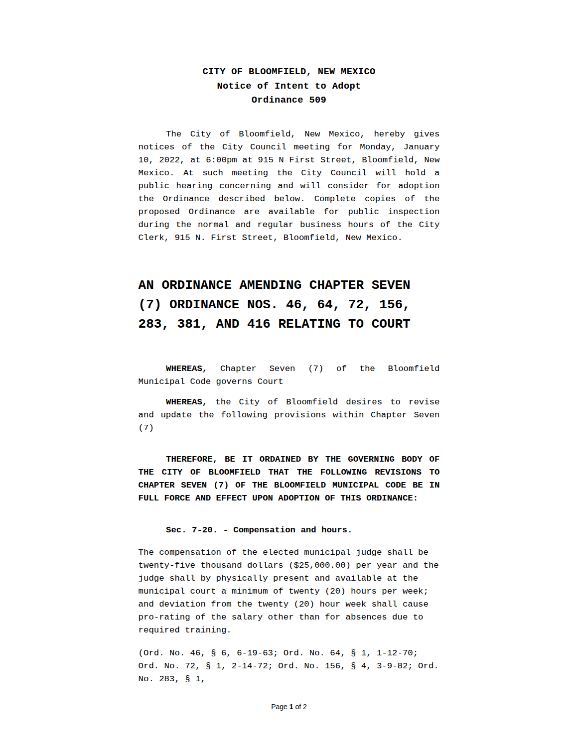CITY OF BLOOMFIELD, NEW MEXICO Notice of Intent to Adopt Ordinance 509
The City of Bloomfield, New Mexico, hereby gives notices of the City Council meeting for Monday, January 10, 2022, at 6:00pm at 915 N First Street, Bloomfield, New Mexico. At such meeting the City Council will hold a public hearing concerning and will consider for adoption the Ordinance described below. Complete copies of the proposed Ordinance are available for public inspection during the normal and regular business hours of the City Clerk, 915 N. First Street, Bloomfield, New Mexico.
AN ORDINANCE AMENDING CHAPTER SEVEN (7) ORDINANCE NOS. 46, 64, 72, 156, 283, 381, AND 416 RELATING TO COURT
WHEREAS, Chapter Seven (7) of the Bloomfield Municipal Code governs Court
WHEREAS, the City of Bloomfield desires to revise and update the following provisions within Chapter Seven (7)
THEREFORE, BE IT ORDAINED BY THE GOVERNING BODY OF THE CITY OF BLOOMFIELD THAT THE FOLLOWING REVISIONS TO CHAPTER SEVEN (7) OF THE BLOOMFIELD MUNICIPAL CODE BE IN FULL FORCE AND EFFECT UPON ADOPTION OF THIS ORDINANCE:
Sec. 7-20. - Compensation and hours.
The compensation of the elected municipal judge shall be twenty-five thousand dollars ($25,000.00) per year and the judge shall by physically present and available at the municipal court a minimum of twenty (20) hours per week; and deviation from the twenty (20) hour week shall cause pro-rating of the salary other than for absences due to required training.
(Ord. No. 46, § 6, 6-19-63; Ord. No. 64, § 1, 1-12-70; Ord. No. 72, § 1, 2-14-72; Ord. No. 156, § 4, 3-9-82; Ord. No. 283, § 1,
Page 1 of 2